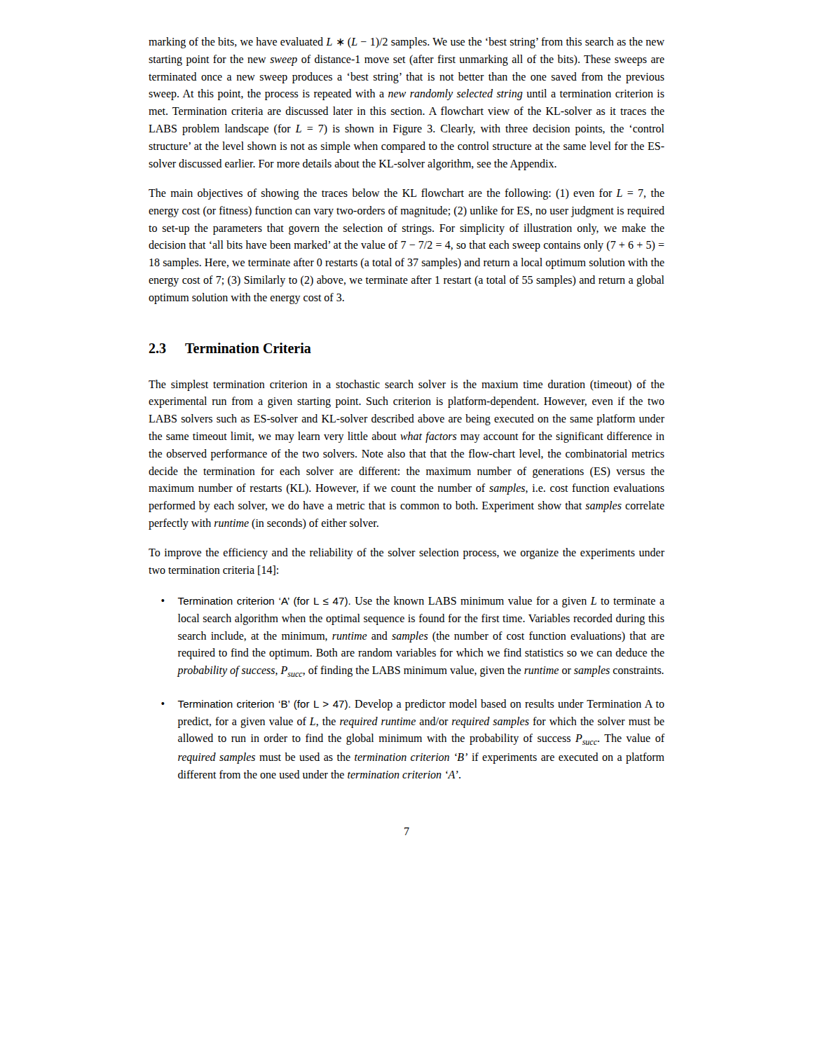marking of the bits, we have evaluated L ∗ (L − 1)/2 samples. We use the ‘best string’ from this search as the new starting point for the new sweep of distance-1 move set (after first unmarking all of the bits). These sweeps are terminated once a new sweep produces a ‘best string’ that is not better than the one saved from the previous sweep. At this point, the process is repeated with a new randomly selected string until a termination criterion is met. Termination criteria are discussed later in this section. A flowchart view of the KL-solver as it traces the LABS problem landscape (for L = 7) is shown in Figure 3. Clearly, with three decision points, the ‘control structure’ at the level shown is not as simple when compared to the control structure at the same level for the ES-solver discussed earlier. For more details about the KL-solver algorithm, see the Appendix.
The main objectives of showing the traces below the KL flowchart are the following: (1) even for L = 7, the energy cost (or fitness) function can vary two-orders of magnitude; (2) unlike for ES, no user judgment is required to set-up the parameters that govern the selection of strings. For simplicity of illustration only, we make the decision that ‘all bits have been marked’ at the value of 7 − 7/2 = 4, so that each sweep contains only (7 + 6 + 5) = 18 samples. Here, we terminate after 0 restarts (a total of 37 samples) and return a local optimum solution with the energy cost of 7; (3) Similarly to (2) above, we terminate after 1 restart (a total of 55 samples) and return a global optimum solution with the energy cost of 3.
2.3 Termination Criteria
The simplest termination criterion in a stochastic search solver is the maxium time duration (timeout) of the experimental run from a given starting point. Such criterion is platform-dependent. However, even if the two LABS solvers such as ES-solver and KL-solver described above are being executed on the same platform under the same timeout limit, we may learn very little about what factors may account for the significant difference in the observed performance of the two solvers. Note also that that the flow-chart level, the combinatorial metrics decide the termination for each solver are different: the maximum number of generations (ES) versus the maximum number of restarts (KL). However, if we count the number of samples, i.e. cost function evaluations performed by each solver, we do have a metric that is common to both. Experiment show that samples correlate perfectly with runtime (in seconds) of either solver.
To improve the efficiency and the reliability of the solver selection process, we organize the experiments under two termination criteria [14]:
Termination criterion ‘A’ (for L ≤ 47). Use the known LABS minimum value for a given L to terminate a local search algorithm when the optimal sequence is found for the first time. Variables recorded during this search include, at the minimum, runtime and samples (the number of cost function evaluations) that are required to find the optimum. Both are random variables for which we find statistics so we can deduce the probability of success, Psucc, of finding the LABS minimum value, given the runtime or samples constraints.
Termination criterion ‘B’ (for L > 47). Develop a predictor model based on results under Termination A to predict, for a given value of L, the required runtime and/or required samples for which the solver must be allowed to run in order to find the global minimum with the probability of success Psucc. The value of required samples must be used as the termination criterion ‘B’ if experiments are executed on a platform different from the one used under the termination criterion ‘A’.
7